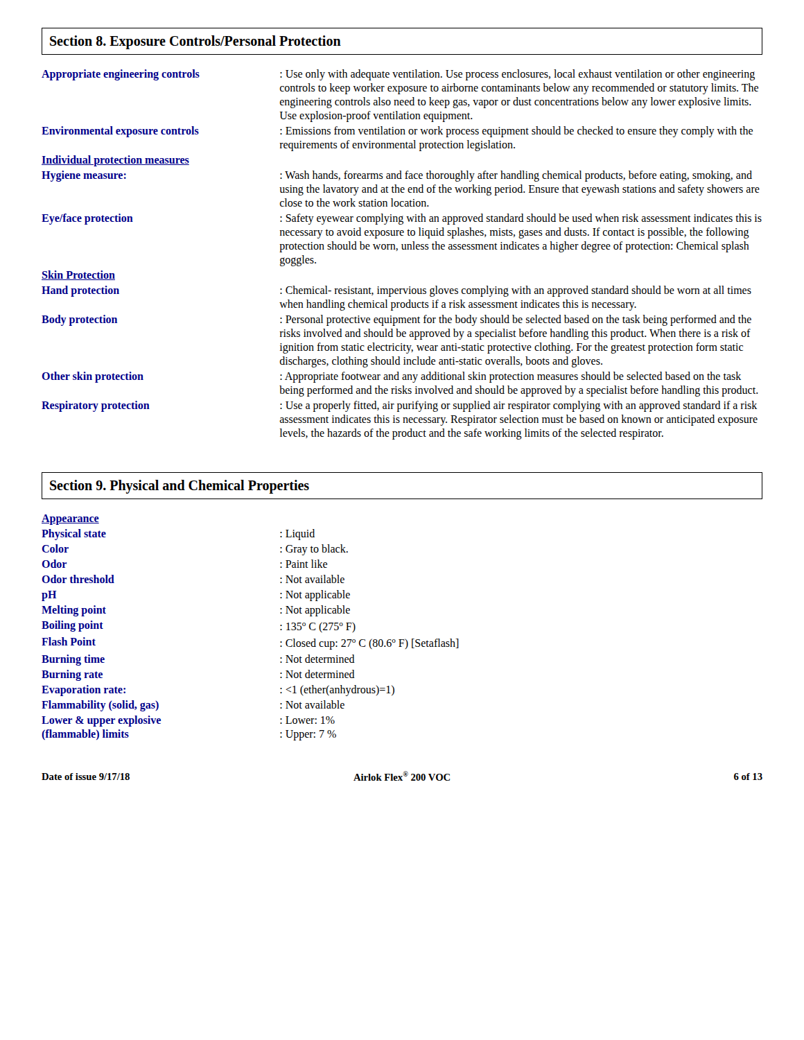Section 8. Exposure Controls/Personal Protection
| Appropriate engineering controls | : Use only with adequate ventilation. Use process enclosures, local exhaust ventilation or other engineering controls to keep worker exposure to airborne contaminants below any recommended or statutory limits. The engineering controls also need to keep gas, vapor or dust concentrations below any lower explosive limits. Use explosion-proof ventilation equipment. |
| Environmental exposure controls | : Emissions from ventilation or work process equipment should be checked to ensure they comply with the requirements of environmental protection legislation. |
| Individual protection measures |
| Hygiene measure: | : Wash hands, forearms and face thoroughly after handling chemical products, before eating, smoking, and using the lavatory and at the end of the working period. Ensure that eyewash stations and safety showers are close to the work station location. |
| Eye/face protection | : Safety eyewear complying with an approved standard should be used when risk assessment indicates this is necessary to avoid exposure to liquid splashes, mists, gases and dusts. If contact is possible, the following protection should be worn, unless the assessment indicates a higher degree of protection: Chemical splash goggles. |
| Skin Protection |
| Hand protection | : Chemical- resistant, impervious gloves complying with an approved standard should be worn at all times when handling chemical products if a risk assessment indicates this is necessary. |
| Body protection | : Personal protective equipment for the body should be selected based on the task being performed and the risks involved and should be approved by a specialist before handling this product. When there is a risk of ignition from static electricity, wear anti-static protective clothing. For the greatest protection form static discharges, clothing should include anti-static overalls, boots and gloves. |
| Other skin protection | : Appropriate footwear and any additional skin protection measures should be selected based on the task being performed and the risks involved and should be approved by a specialist before handling this product. |
| Respiratory protection | : Use a properly fitted, air purifying or supplied air respirator complying with an approved standard if a risk assessment indicates this is necessary. Respirator selection must be based on known or anticipated exposure levels, the hazards of the product and the safe working limits of the selected respirator. |
Section 9. Physical and Chemical Properties
| Appearance |
| Physical state | : Liquid |
| Color | : Gray to black. |
| Odor | : Paint like |
| Odor threshold | : Not available |
| pH | : Not applicable |
| Melting point | : Not applicable |
| Boiling point | : 135 o C (275 o F) |
| Flash Point | : Closed cup: 27 o C (80.6 o F) [Setaflash] |
| Burning time | : Not determined |
| Burning rate | : Not determined |
| Evaporation rate: | : <1 (ether(anhydrous)=1) |
| Flammability (solid, gas) | : Not available |
| Lower & upper explosive (flammable) limits | : Lower: 1% : Upper: 7 % |
Date of issue 9/17/18
Airlok Flex® 200 VOC
6 of 13